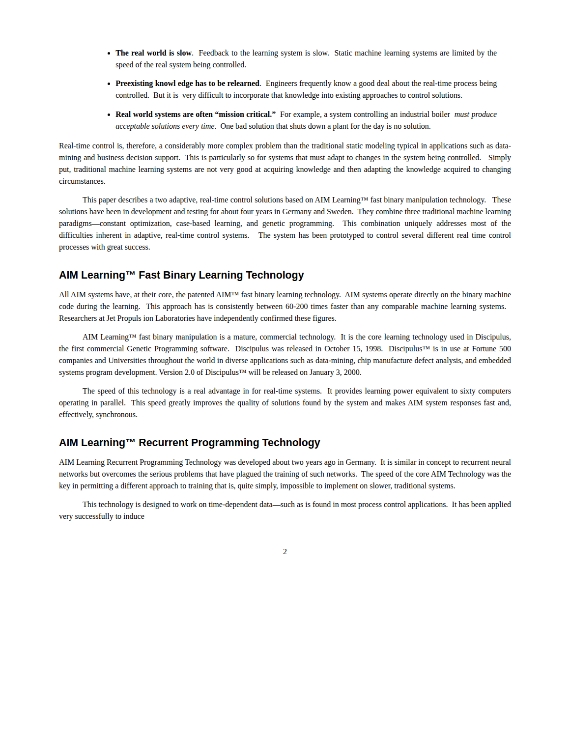The real world is slow. Feedback to the learning system is slow. Static machine learning systems are limited by the speed of the real system being controlled.
Preexisting knowl edge has to be relearned. Engineers frequently know a good deal about the real-time process being controlled. But it is very difficult to incorporate that knowledge into existing approaches to control solutions.
Real world systems are often “mission critical.” For example, a system controlling an industrial boiler must produce acceptable solutions every time. One bad solution that shuts down a plant for the day is no solution.
Real-time control is, therefore, a considerably more complex problem than the traditional static modeling typical in applications such as data-mining and business decision support. This is particularly so for systems that must adapt to changes in the system being controlled. Simply put, traditional machine learning systems are not very good at acquiring knowledge and then adapting the knowledge acquired to changing circumstances.
This paper describes a two adaptive, real-time control solutions based on AIM Learning™ fast binary manipulation technology. These solutions have been in development and testing for about four years in Germany and Sweden. They combine three traditional machine learning paradigms—constant optimization, case-based learning, and genetic programming. This combination uniquely addresses most of the difficulties inherent in adaptive, real-time control systems. The system has been prototyped to control several different real time control processes with great success.
AIM Learning™ Fast Binary Learning Technology
All AIM systems have, at their core, the patented AIM™ fast binary learning technology. AIM systems operate directly on the binary machine code during the learning. This approach has is consistently between 60-200 times faster than any comparable machine learning systems. Researchers at Jet Propuls ion Laboratories have independently confirmed these figures.
AIM Learning™ fast binary manipulation is a mature, commercial technology. It is the core learning technology used in Discipulus, the first commercial Genetic Programming software. Discipulus was released in October 15, 1998. Discipulus™ is in use at Fortune 500 companies and Universities throughout the world in diverse applications such as data-mining, chip manufacture defect analysis, and embedded systems program development. Version 2.0 of Discipulus™ will be released on January 3, 2000.
The speed of this technology is a real advantage in for real-time systems. It provides learning power equivalent to sixty computers operating in parallel. This speed greatly improves the quality of solutions found by the system and makes AIM system responses fast and, effectively, synchronous.
AIM Learning™ Recurrent Programming Technology
AIM Learning Recurrent Programming Technology was developed about two years ago in Germany. It is similar in concept to recurrent neural networks but overcomes the serious problems that have plagued the training of such networks. The speed of the core AIM Technology was the key in permitting a different approach to training that is, quite simply, impossible to implement on slower, traditional systems.
This technology is designed to work on time-dependent data—such as is found in most process control applications. It has been applied very successfully to induce
2